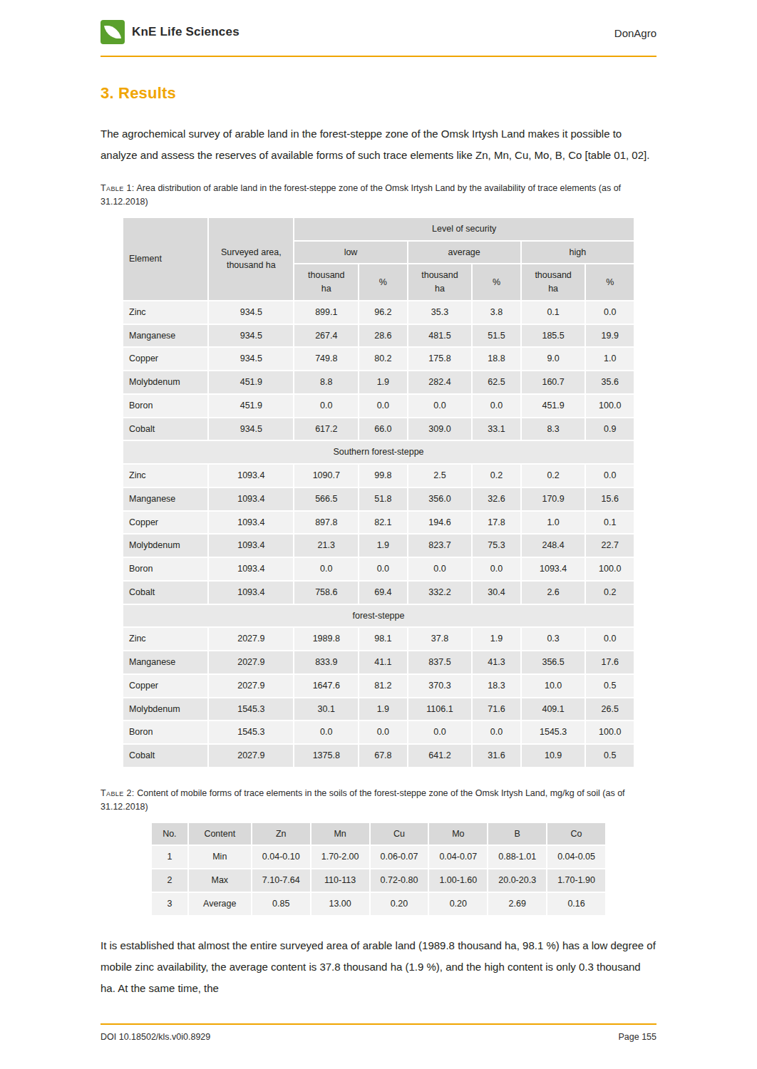KnE Life Sciences
DonAgro
3. Results
The agrochemical survey of arable land in the forest-steppe zone of the Omsk Irtysh Land makes it possible to analyze and assess the reserves of available forms of such trace elements like Zn, Mn, Cu, Mo, B, Co [table 01, 02].
Table 1: Area distribution of arable land in the forest-steppe zone of the Omsk Irtysh Land by the availability of trace elements (as of 31.12.2018)
| Element | Surveyed area, thousand ha | Level of security |
| --- | --- | --- |
| low | average | high |
| thousand ha | % | thousand ha | % | thousand ha | % |
| Zinc | 934.5 | 899.1 | 96.2 | 35.3 | 3.8 | 0.1 | 0.0 |
| Manganese | 934.5 | 267.4 | 28.6 | 481.5 | 51.5 | 185.5 | 19.9 |
| Copper | 934.5 | 749.8 | 80.2 | 175.8 | 18.8 | 9.0 | 1.0 |
| Molybdenum | 451.9 | 8.8 | 1.9 | 282.4 | 62.5 | 160.7 | 35.6 |
| Boron | 451.9 | 0.0 | 0.0 | 0.0 | 0.0 | 451.9 | 100.0 |
| Cobalt | 934.5 | 617.2 | 66.0 | 309.0 | 33.1 | 8.3 | 0.9 |
| Southern forest-steppe |
| Zinc | 1093.4 | 1090.7 | 99.8 | 2.5 | 0.2 | 0.2 | 0.0 |
| Manganese | 1093.4 | 566.5 | 51.8 | 356.0 | 32.6 | 170.9 | 15.6 |
| Copper | 1093.4 | 897.8 | 82.1 | 194.6 | 17.8 | 1.0 | 0.1 |
| Molybdenum | 1093.4 | 21.3 | 1.9 | 823.7 | 75.3 | 248.4 | 22.7 |
| Boron | 1093.4 | 0.0 | 0.0 | 0.0 | 0.0 | 1093.4 | 100.0 |
| Cobalt | 1093.4 | 758.6 | 69.4 | 332.2 | 30.4 | 2.6 | 0.2 |
| forest-steppe |
| Zinc | 2027.9 | 1989.8 | 98.1 | 37.8 | 1.9 | 0.3 | 0.0 |
| Manganese | 2027.9 | 833.9 | 41.1 | 837.5 | 41.3 | 356.5 | 17.6 |
| Copper | 2027.9 | 1647.6 | 81.2 | 370.3 | 18.3 | 10.0 | 0.5 |
| Molybdenum | 1545.3 | 30.1 | 1.9 | 1106.1 | 71.6 | 409.1 | 26.5 |
| Boron | 1545.3 | 0.0 | 0.0 | 0.0 | 0.0 | 1545.3 | 100.0 |
| Cobalt | 2027.9 | 1375.8 | 67.8 | 641.2 | 31.6 | 10.9 | 0.5 |
Table 2: Content of mobile forms of trace elements in the soils of the forest-steppe zone of the Omsk Irtysh Land, mg/kg of soil (as of 31.12.2018)
| No. | Content | Zn | Mn | Cu | Mo | B | Co |
| --- | --- | --- | --- | --- | --- | --- | --- |
| 1 | Min | 0.04-0.10 | 1.70-2.00 | 0.06-0.07 | 0.04-0.07 | 0.88-1.01 | 0.04-0.05 |
| 2 | Max | 7.10-7.64 | 110-113 | 0.72-0.80 | 1.00-1.60 | 20.0-20.3 | 1.70-1.90 |
| 3 | Average | 0.85 | 13.00 | 0.20 | 0.20 | 2.69 | 0.16 |
It is established that almost the entire surveyed area of arable land (1989.8 thousand ha, 98.1 %) has a low degree of mobile zinc availability, the average content is 37.8 thousand ha (1.9 %), and the high content is only 0.3 thousand ha. At the same time, the
DOI 10.18502/kls.v0i0.8929
Page 155